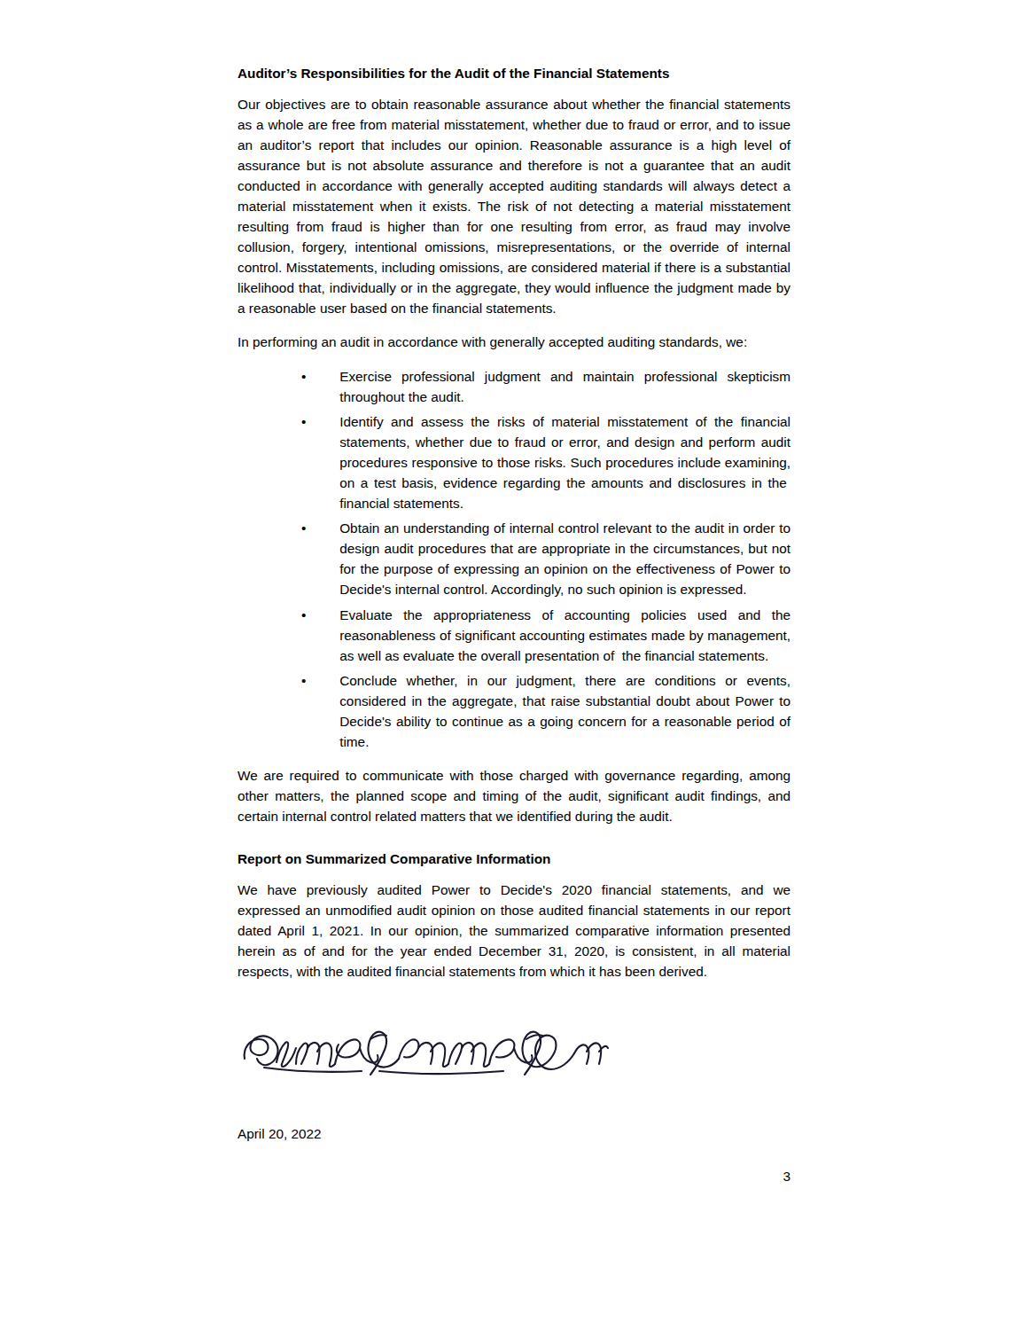Auditor’s Responsibilities for the Audit of the Financial Statements
Our objectives are to obtain reasonable assurance about whether the financial statements as a whole are free from material misstatement, whether due to fraud or error, and to issue an auditor’s report that includes our opinion. Reasonable assurance is a high level of assurance but is not absolute assurance and therefore is not a guarantee that an audit conducted in accordance with generally accepted auditing standards will always detect a material misstatement when it exists. The risk of not detecting a material misstatement resulting from fraud is higher than for one resulting from error, as fraud may involve collusion, forgery, intentional omissions, misrepresentations, or the override of internal control. Misstatements, including omissions, are considered material if there is a substantial likelihood that, individually or in the aggregate, they would influence the judgment made by a reasonable user based on the financial statements.
In performing an audit in accordance with generally accepted auditing standards, we:
Exercise professional judgment and maintain professional skepticism throughout the audit.
Identify and assess the risks of material misstatement of the financial statements, whether due to fraud or error, and design and perform audit procedures responsive to those risks. Such procedures include examining, on a test basis, evidence regarding the amounts and disclosures in the financial statements.
Obtain an understanding of internal control relevant to the audit in order to design audit procedures that are appropriate in the circumstances, but not for the purpose of expressing an opinion on the effectiveness of Power to Decide's internal control. Accordingly, no such opinion is expressed.
Evaluate the appropriateness of accounting policies used and the reasonableness of significant accounting estimates made by management, as well as evaluate the overall presentation of the financial statements.
Conclude whether, in our judgment, there are conditions or events, considered in the aggregate, that raise substantial doubt about Power to Decide's ability to continue as a going concern for a reasonable period of time.
We are required to communicate with those charged with governance regarding, among other matters, the planned scope and timing of the audit, significant audit findings, and certain internal control related matters that we identified during the audit.
Report on Summarized Comparative Information
We have previously audited Power to Decide's 2020 financial statements, and we expressed an unmodified audit opinion on those audited financial statements in our report dated April 1, 2021. In our opinion, the summarized comparative information presented herein as of and for the year ended December 31, 2020, is consistent, in all material respects, with the audited financial statements from which it has been derived.
April 20, 2022
3